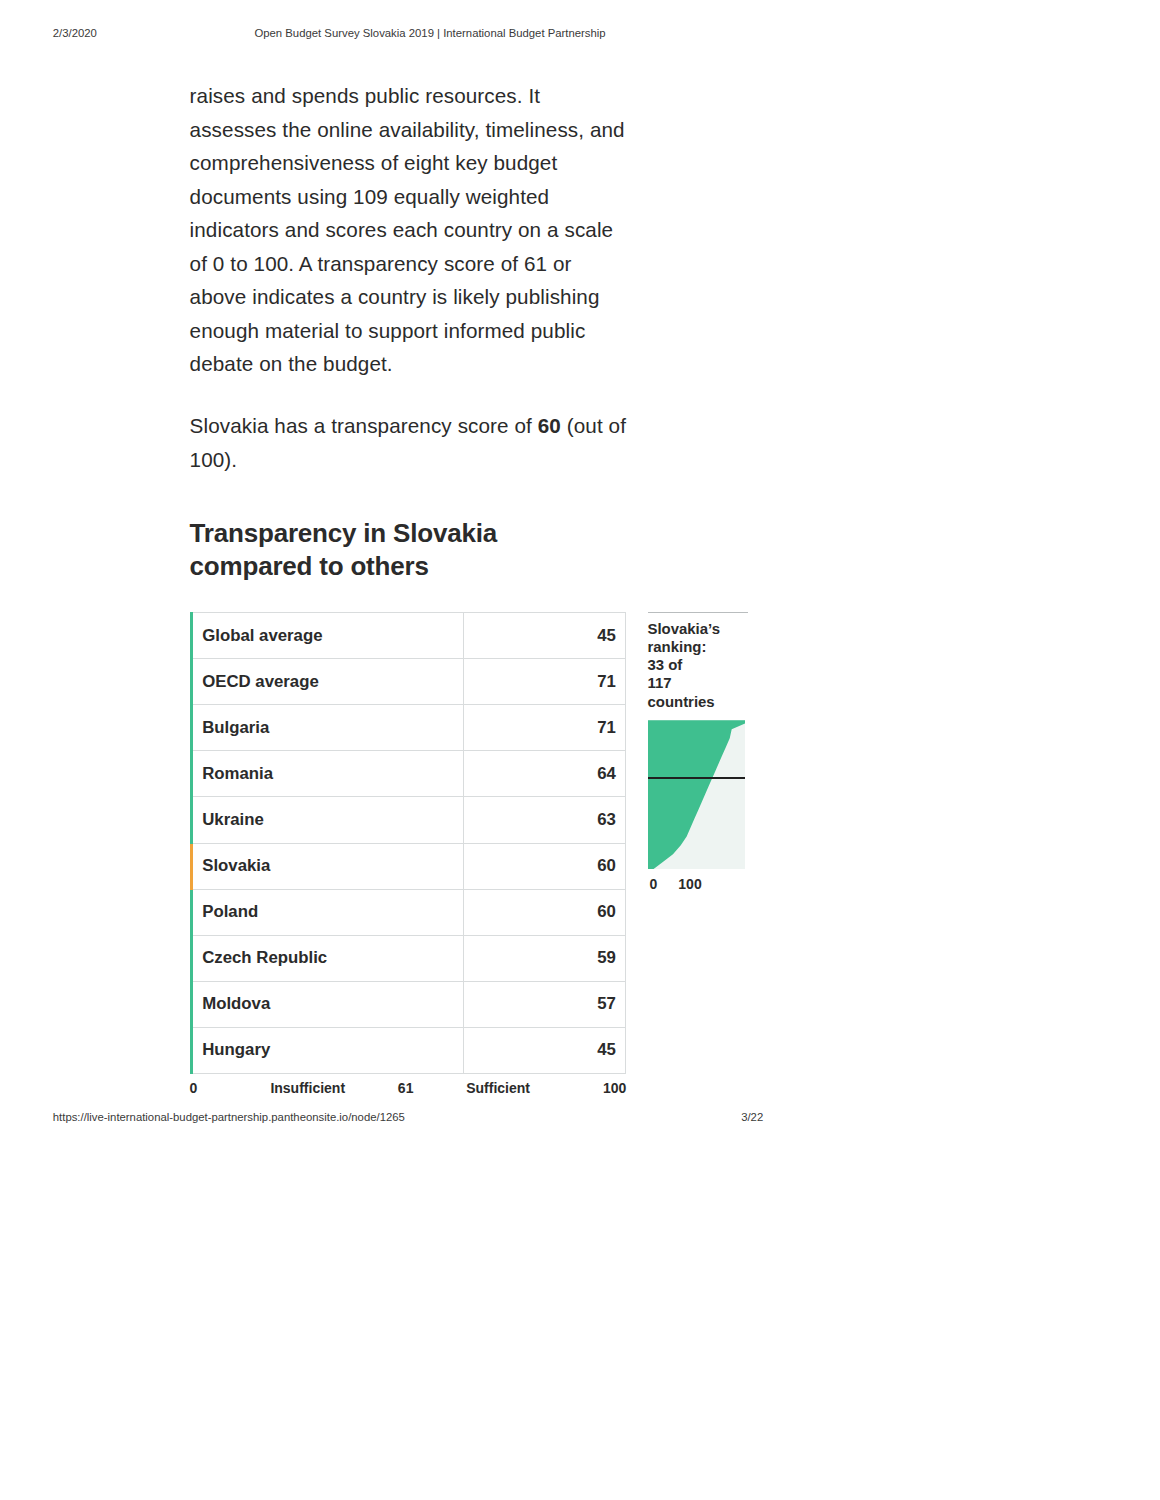2/3/2020 Open Budget Survey Slovakia 2019 | International Budget Partnership
raises and spends public resources. It assesses the online availability, timeliness, and comprehensiveness of eight key budget documents using 109 equally weighted indicators and scores each country on a scale of 0 to 100. A transparency score of 61 or above indicates a country is likely publishing enough material to support informed public debate on the budget.
Slovakia has a transparency score of 60 (out of 100).
Transparency in Slovakia compared to others
| Global average | 45 |
| OECD average | 71 |
| Bulgaria | 71 |
| Romania | 64 |
| Ukraine | 63 |
| Slovakia | 60 |
| Poland | 60 |
| Czech Republic | 59 |
| Moldova | 57 |
| Hungary | 45 |
0 Insufficient 61 Sufficient 100
Slovakia’s ranking:
33 of
117
countries
→
0100
https://live-international-budget-partnership.pantheonsite.io/node/1265 3/22